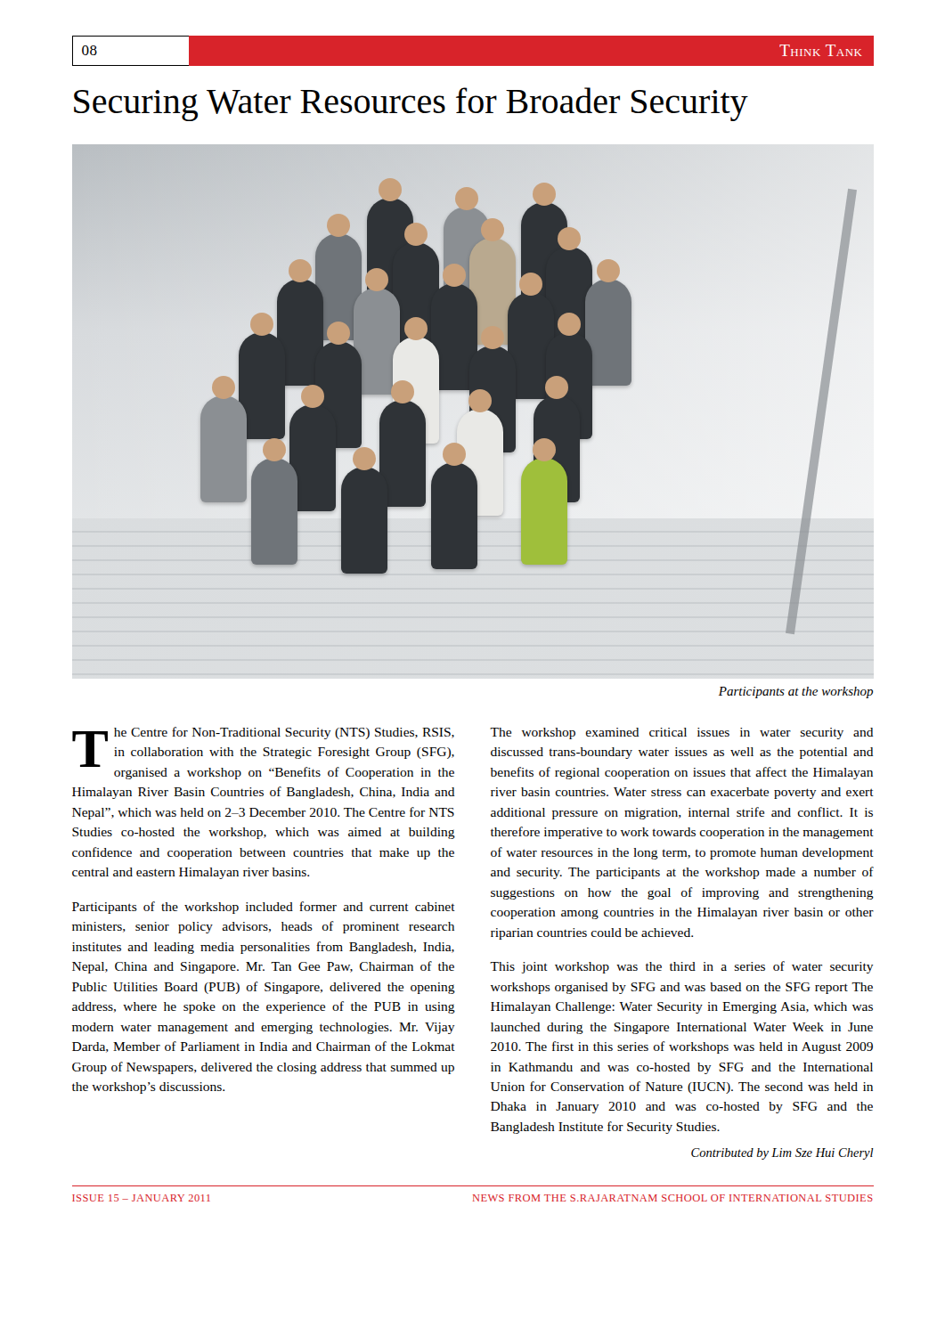08
Think Tank
Securing Water Resources for Broader Security
Participants at the workshop
The Centre for Non-Traditional Security (NTS) Studies, RSIS, in collaboration with the Strategic Foresight Group (SFG), organised a workshop on “Benefits of Cooperation in the Himalayan River Basin Countries of Bangladesh, China, India and Nepal”, which was held on 2–3 December 2010. The Centre for NTS Studies co-hosted the workshop, which was aimed at building confidence and cooperation between countries that make up the central and eastern Himalayan river basins.
Participants of the workshop included former and current cabinet ministers, senior policy advisors, heads of prominent research institutes and leading media personalities from Bangladesh, India, Nepal, China and Singapore. Mr. Tan Gee Paw, Chairman of the Public Utilities Board (PUB) of Singapore, delivered the opening address, where he spoke on the experience of the PUB in using modern water management and emerging technologies. Mr. Vijay Darda, Member of Parliament in India and Chairman of the Lokmat Group of Newspapers, delivered the closing address that summed up the workshop’s discussions.
The workshop examined critical issues in water security and discussed trans-boundary water issues as well as the potential and benefits of regional cooperation on issues that affect the Himalayan river basin countries. Water stress can exacerbate poverty and exert additional pressure on migration, internal strife and conflict. It is therefore imperative to work towards cooperation in the management of water resources in the long term, to promote human development and security. The participants at the workshop made a number of suggestions on how the goal of improving and strengthening cooperation among countries in the Himalayan river basin or other riparian countries could be achieved.
This joint workshop was the third in a series of water security workshops organised by SFG and was based on the SFG report The Himalayan Challenge: Water Security in Emerging Asia, which was launched during the Singapore International Water Week in June 2010. The first in this series of workshops was held in August 2009 in Kathmandu and was co-hosted by SFG and the International Union for Conservation of Nature (IUCN). The second was held in Dhaka in January 2010 and was co-hosted by SFG and the Bangladesh Institute for Security Studies.
Contributed by Lim Sze Hui Cheryl
Issue 15 – January 2011
News from the S.Rajaratnam School of International Studies